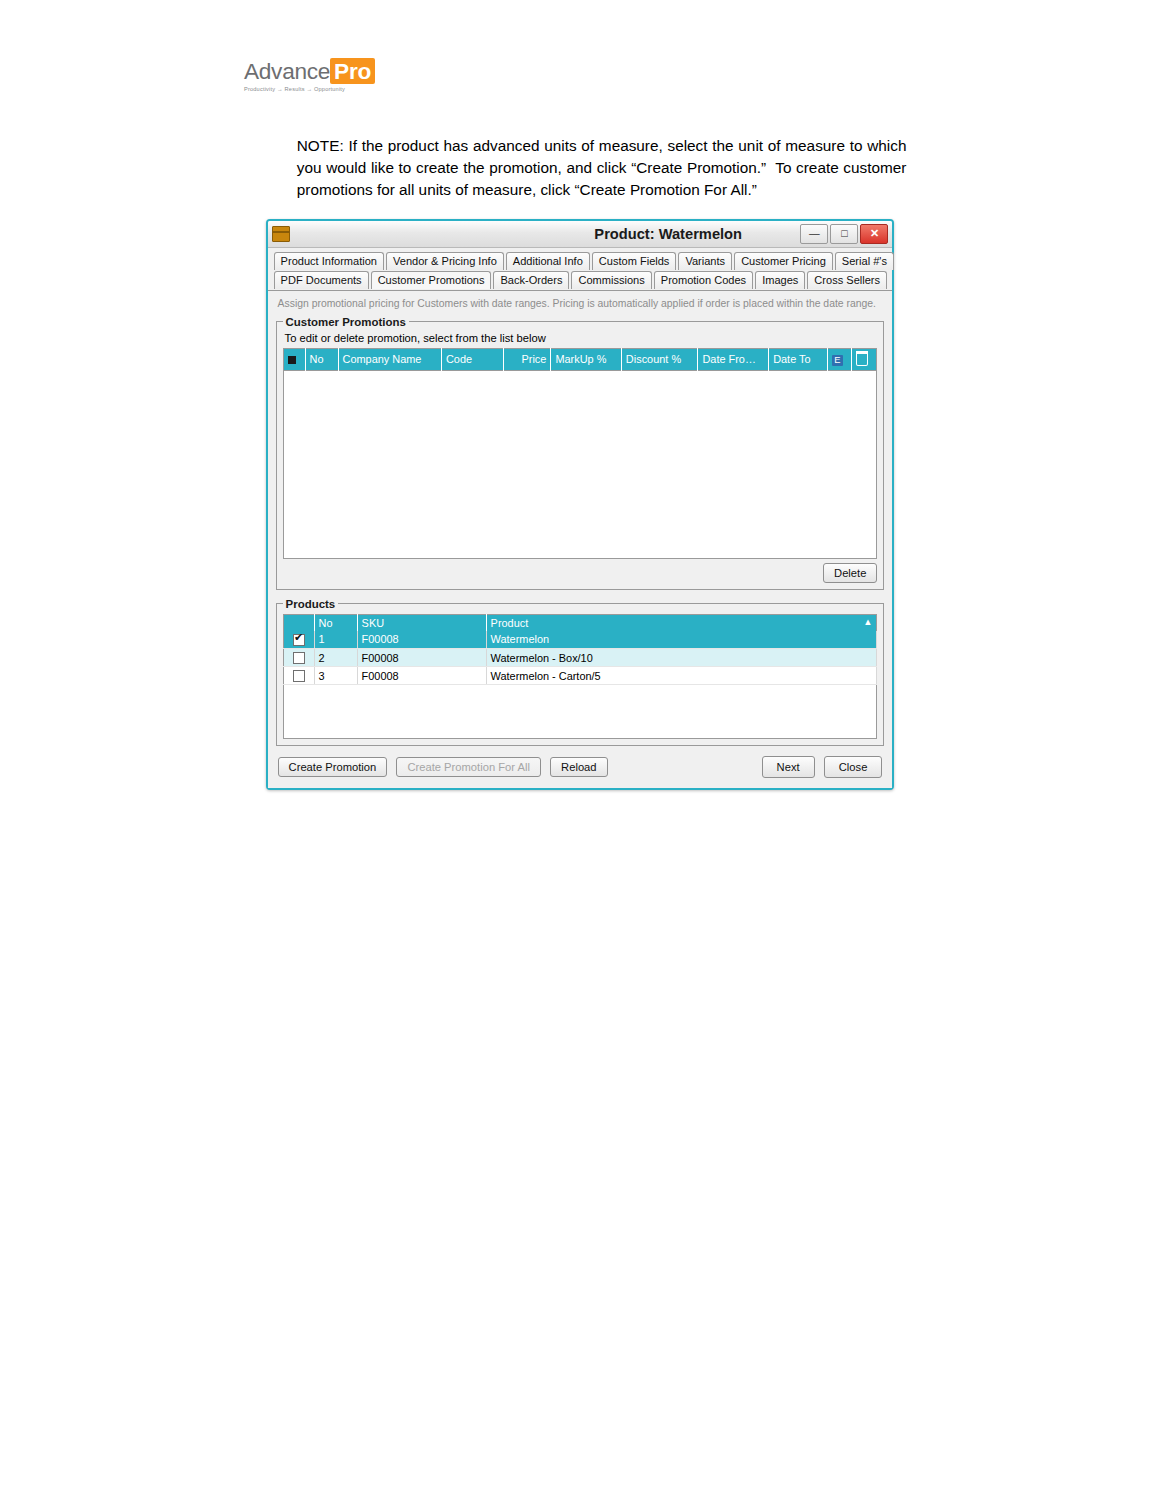Advance Pro
Productivity → Results → Opportunity
NOTE: If the product has advanced units of measure, select the unit of measure to which you would like to create the promotion, and click “Create Promotion.” To create customer promotions for all units of measure, click “Create Promotion For All.”
Product: Watermelon
— □ ✕
Product Information Vendor & Pricing Info Additional Info Custom Fields Variants Customer Pricing Serial #'s
PDF Documents Customer Promotions Back-Orders Commissions Promotion Codes Images Cross Sellers
Assign promotional pricing for Customers with date ranges. Pricing is automatically applied if order is placed within the date range.
Customer Promotions
To edit or delete promotion, select from the list below
| | No | Company Name | Code | Price | MarkUp % | Discount % | Date Fro… | Date To | E | |
| --- | --- | --- | --- | --- | --- | --- | --- | --- | --- | --- |
Delete
Products
| | No | SKU | Product ▲ |
| --- | --- | --- | --- |
| | 1 | F00008 | Watermelon |
| | 2 | F00008 | Watermelon - Box/10 |
| | 3 | F00008 | Watermelon - Carton/5 |
Create Promotion Create Promotion For All Reload
Next Close